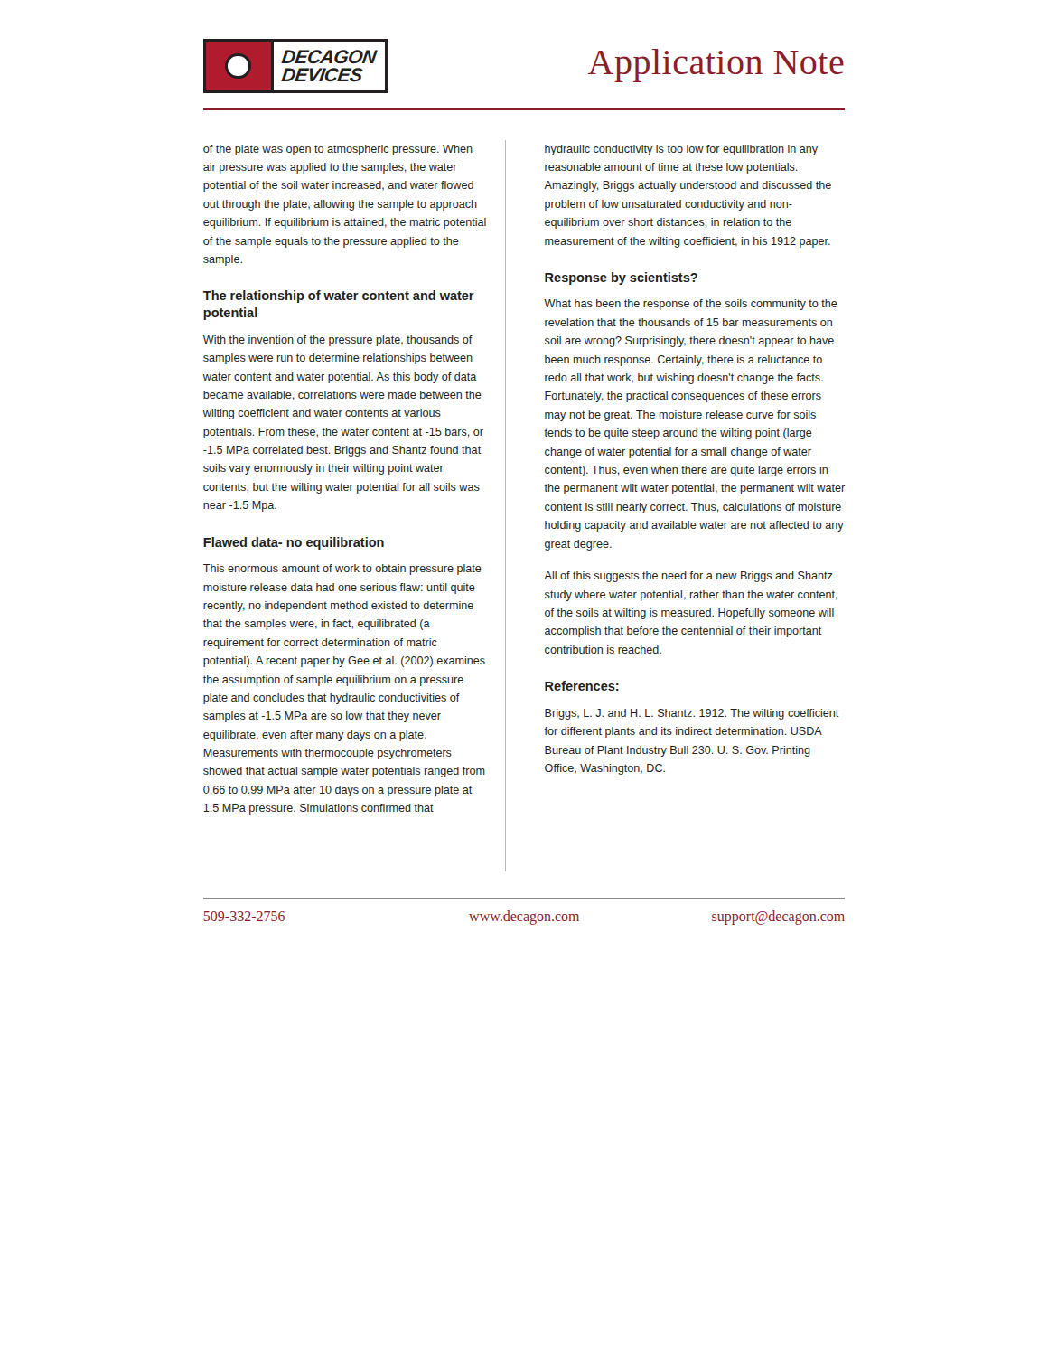DECAGON DEVICES
Application Note
of the plate was open to atmospheric pressure. When air pressure was applied to the samples, the water potential of the soil water increased, and water flowed out through the plate, allowing the sample to approach equilibrium. If equilibrium is attained, the matric potential of the sample equals to the pressure applied to the sample.
The relationship of water content and water potential
With the invention of the pressure plate, thousands of samples were run to determine relationships between water content and water potential. As this body of data became available, correlations were made between the wilting coefficient and water contents at various potentials. From these, the water content at -15 bars, or -1.5 MPa correlated best. Briggs and Shantz found that soils vary enormously in their wilting point water contents, but the wilting water potential for all soils was near -1.5 Mpa.
Flawed data- no equilibration
This enormous amount of work to obtain pressure plate moisture release data had one serious flaw: until quite recently, no independent method existed to determine that the samples were, in fact, equilibrated (a requirement for correct determination of matric potential). A recent paper by Gee et al. (2002) examines the assumption of sample equilibrium on a pressure plate and concludes that hydraulic conductivities of samples at -1.5 MPa are so low that they never equilibrate, even after many days on a plate. Measurements with thermocouple psychrometers showed that actual sample water potentials ranged from 0.66 to 0.99 MPa after 10 days on a pressure plate at 1.5 MPa pressure. Simulations confirmed that
hydraulic conductivity is too low for equilibration in any reasonable amount of time at these low potentials. Amazingly, Briggs actually understood and discussed the problem of low unsaturated conductivity and non-equilibrium over short distances, in relation to the measurement of the wilting coefficient, in his 1912 paper.
Response by scientists?
What has been the response of the soils community to the revelation that the thousands of 15 bar measurements on soil are wrong? Surprisingly, there doesn't appear to have been much response. Certainly, there is a reluctance to redo all that work, but wishing doesn't change the facts. Fortunately, the practical consequences of these errors may not be great. The moisture release curve for soils tends to be quite steep around the wilting point (large change of water potential for a small change of water content). Thus, even when there are quite large errors in the permanent wilt water potential, the permanent wilt water content is still nearly correct. Thus, calculations of moisture holding capacity and available water are not affected to any great degree.
All of this suggests the need for a new Briggs and Shantz study where water potential, rather than the water content, of the soils at wilting is measured. Hopefully someone will accomplish that before the centennial of their important contribution is reached.
References:
Briggs, L. J. and H. L. Shantz. 1912. The wilting coefficient for different plants and its indirect determination. USDA Bureau of Plant Industry Bull 230. U. S. Gov. Printing Office, Washington, DC.
509-332-2756
www.decagon.com
support@decagon.com